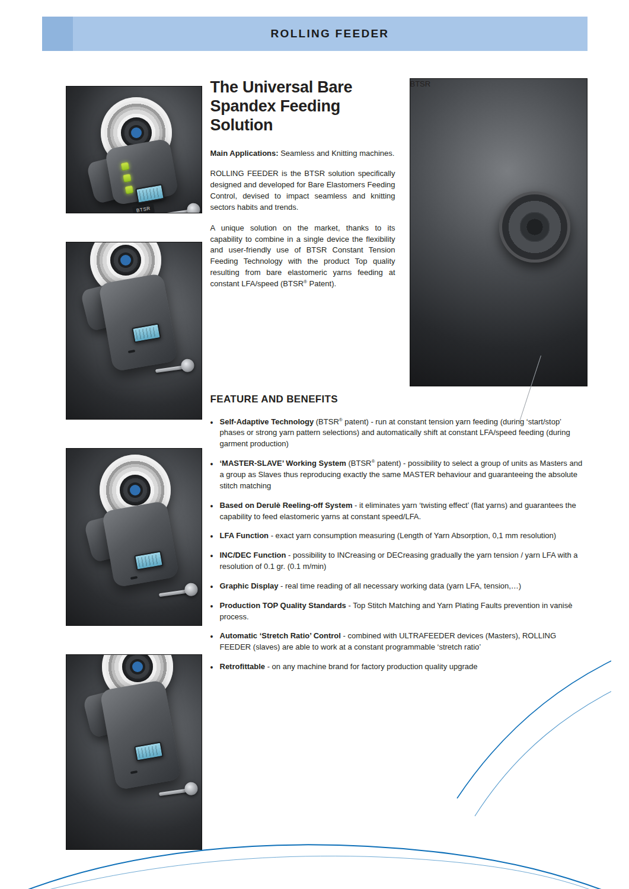Rolling Feeder
BTSR
BTSR
The Universal Bare
Spandex Feeding Solution
Main Applications: Seamless and Knitting machines.
ROLLING FEEDER is the BTSR solution specifically designed and developed for Bare Elastomers Feeding Control, devised to impact seamless and knitting sectors habits and trends.
A unique solution on the market, thanks to its capability to combine in a single device the flexibility and user-friendly use of BTSR Constant Tension Feeding Technology with the product Top quality resulting from bare elastomeric yarns feeding at constant LFA/speed (BTSR® Patent).
Feature and Benefits
Self-Adaptive Technology (BTSR® patent) - run at constant tension yarn feeding (during ‘start/stop’ phases or strong yarn pattern selections) and automatically shift at constant LFA/speed feeding (during garment production)
‘MASTER-SLAVE’ Working System (BTSR® patent) - possibility to select a group of units as Masters and a group as Slaves thus reproducing exactly the same MASTER behaviour and guaranteeing the absolute stitch matching
Based on Derulè Reeling-off System - it eliminates yarn ‘twisting effect’ (flat yarns) and guarantees the capability to feed elastomeric yarns at constant speed/LFA.
LFA Function - exact yarn consumption measuring (Length of Yarn Absorption, 0,1 mm resolution)
INC/DEC Function - possibility to INCreasing or DECreasing gradually the yarn tension / yarn LFA with a resolution of 0.1 gr. (0.1 m/min)
Graphic Display - real time reading of all necessary working data (yarn LFA, tension,…)
Production TOP Quality Standards - Top Stitch Matching and Yarn Plating Faults prevention in vanisè process.
Automatic ‘Stretch Ratio’ Control - combined with ULTRAFEEDER devices (Masters), ROLLING FEEDER (slaves) are able to work at a constant programmable ‘stretch ratio’
Retrofittable - on any machine brand for factory production quality upgrade